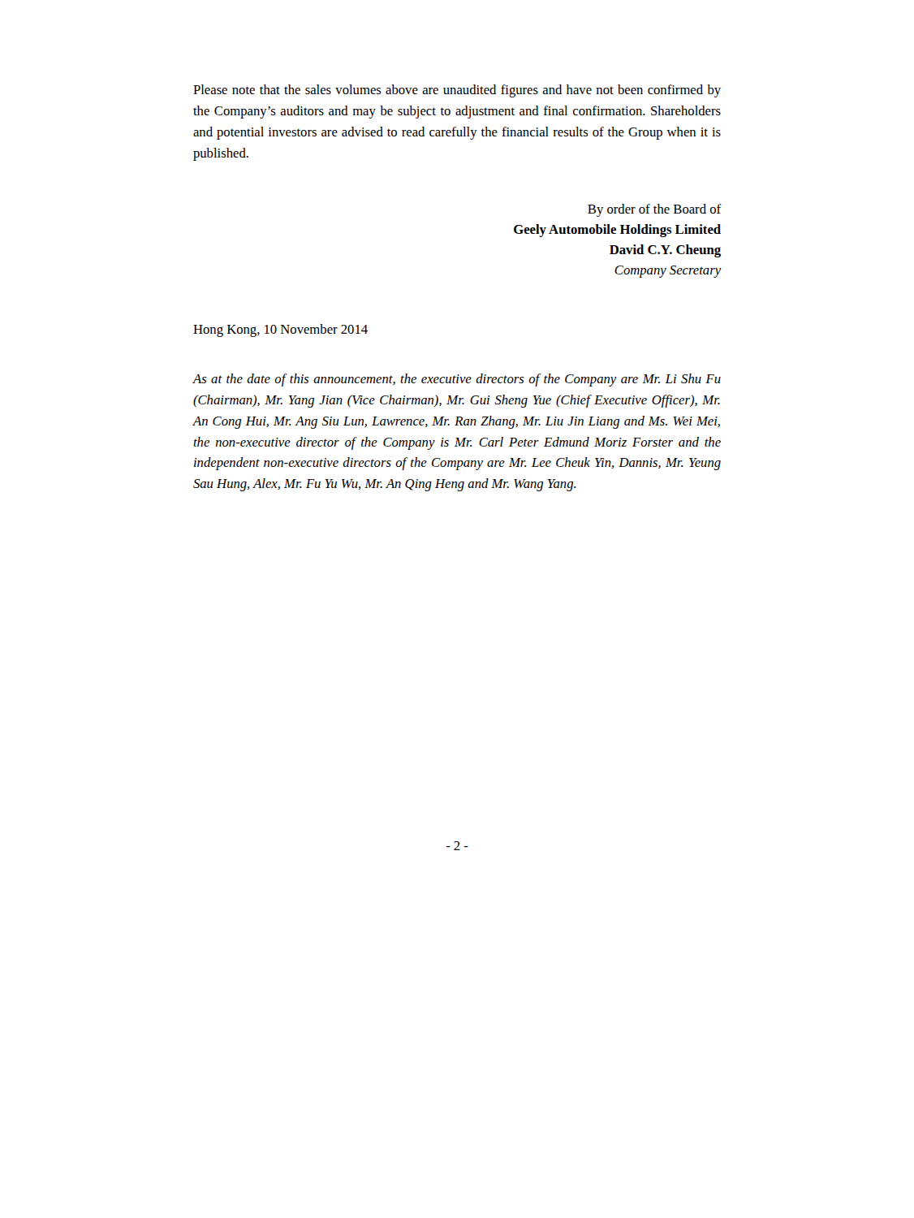Please note that the sales volumes above are unaudited figures and have not been confirmed by the Company’s auditors and may be subject to adjustment and final confirmation. Shareholders and potential investors are advised to read carefully the financial results of the Group when it is published.
By order of the Board of Geely Automobile Holdings Limited David C.Y. Cheung Company Secretary
Hong Kong, 10 November 2014
As at the date of this announcement, the executive directors of the Company are Mr. Li Shu Fu (Chairman), Mr. Yang Jian (Vice Chairman), Mr. Gui Sheng Yue (Chief Executive Officer), Mr. An Cong Hui, Mr. Ang Siu Lun, Lawrence, Mr. Ran Zhang, Mr. Liu Jin Liang and Ms. Wei Mei, the non-executive director of the Company is Mr. Carl Peter Edmund Moriz Forster and the independent non-executive directors of the Company are Mr. Lee Cheuk Yin, Dannis, Mr. Yeung Sau Hung, Alex, Mr. Fu Yu Wu, Mr. An Qing Heng and Mr. Wang Yang.
- 2 -